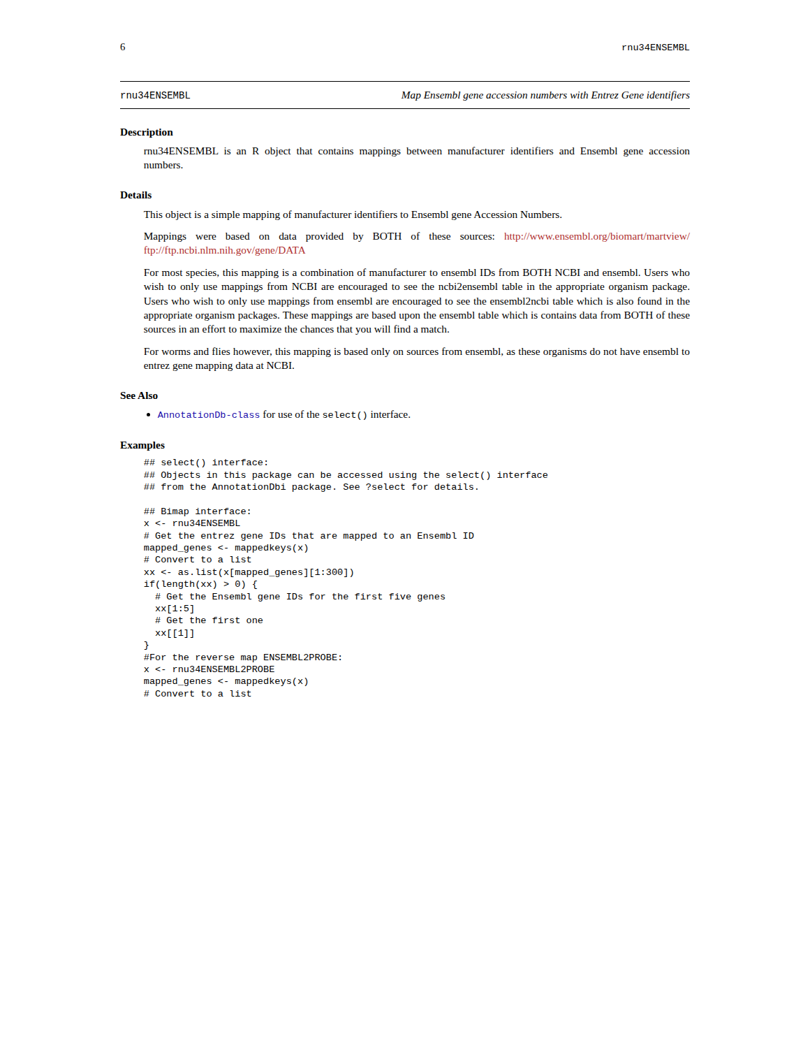6 rnu34ENSEMBL
rnu34ENSEMBL Map Ensembl gene accession numbers with Entrez Gene identifiers
Description
rnu34ENSEMBL is an R object that contains mappings between manufacturer identifiers and Ensembl gene accession numbers.
Details
This object is a simple mapping of manufacturer identifiers to Ensembl gene Accession Numbers.
Mappings were based on data provided by BOTH of these sources: http://www.ensembl.org/biomart/martview/ ftp://ftp.ncbi.nlm.nih.gov/gene/DATA
For most species, this mapping is a combination of manufacturer to ensembl IDs from BOTH NCBI and ensembl. Users who wish to only use mappings from NCBI are encouraged to see the ncbi2ensembl table in the appropriate organism package. Users who wish to only use mappings from ensembl are encouraged to see the ensembl2ncbi table which is also found in the appropriate organism packages. These mappings are based upon the ensembl table which is contains data from BOTH of these sources in an effort to maximize the chances that you will find a match.
For worms and flies however, this mapping is based only on sources from ensembl, as these organisms do not have ensembl to entrez gene mapping data at NCBI.
See Also
AnnotationDb-class for use of the select() interface.
Examples
## select() interface:
## Objects in this package can be accessed using the select() interface
## from the AnnotationDbi package. See ?select for details.

## Bimap interface:
x <- rnu34ENSEMBL
# Get the entrez gene IDs that are mapped to an Ensembl ID
mapped_genes <- mappedkeys(x)
# Convert to a list
xx <- as.list(x[mapped_genes][1:300])
if(length(xx) > 0) {
  # Get the Ensembl gene IDs for the first five genes
  xx[1:5]
  # Get the first one
  xx[[1]]
}
#For the reverse map ENSEMBL2PROBE:
x <- rnu34ENSEMBL2PROBE
mapped_genes <- mappedkeys(x)
# Convert to a list